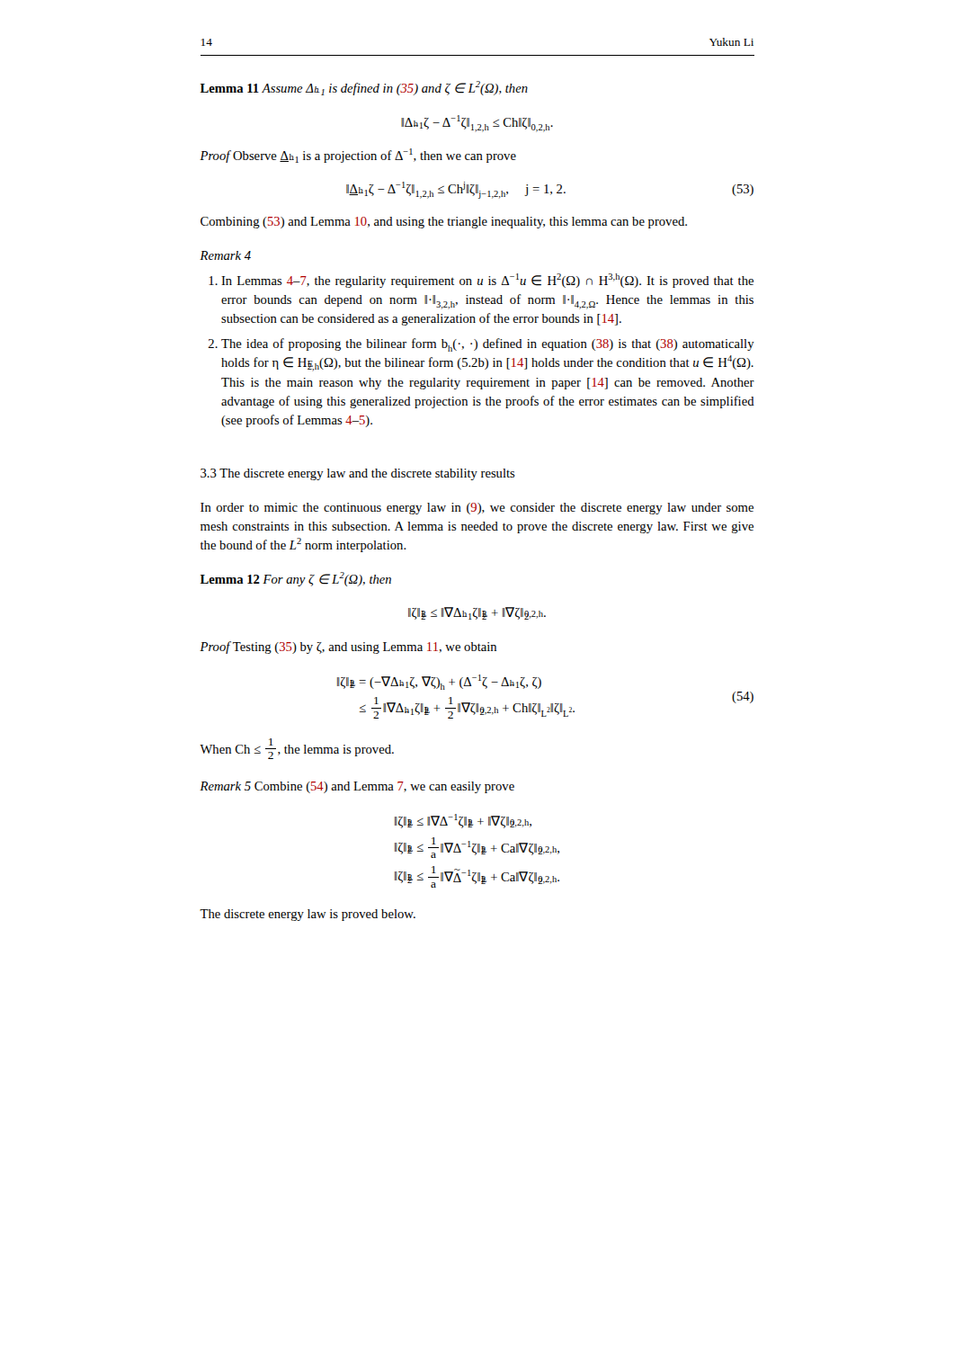14 Yukun Li
Lemma 11 Assume Δ−1h is defined in (35) and ζ ∈ L2(Ω), then
‖Δ−1hζ − Δ−1ζ‖1,2,h ≤ Ch‖ζ‖0,2,h.
Proof Observe Δ−1h is a projection of Δ−1, then we can prove
‖Δ−1hζ − Δ−1ζ‖1,2,h ≤ Chj‖ζ‖j−1,2,h, j = 1, 2.
(53)
Combining (53) and Lemma 10, and using the triangle inequality, this lemma can be proved.
Remark 4
In Lemmas 4–7, the regularity requirement on u is Δ−1u ∈ H2(Ω) ∩ H3,h(Ω). It is proved that the error bounds can depend on norm ‖·‖3,2,h, instead of norm ‖·‖4,2,Ω. Hence the lemmas in this subsection can be considered as a generalization of the error bounds in [14].
The idea of proposing the bilinear form bh(·, ·) defined in equation (38) is that (38) automatically holds for η ∈ H2,hE(Ω), but the bilinear form (5.2b) in [14] holds under the condition that u ∈ H4(Ω). This is the main reason why the regularity requirement in paper [14] can be removed. Another advantage of using this generalized projection is the proofs of the error estimates can be simplified (see proofs of Lemmas 4–5).
3.3 The discrete energy law and the discrete stability results
In order to mimic the continuous energy law in (9), we consider the discrete energy law under some mesh constraints in this subsection. A lemma is needed to prove the discrete energy law. First we give the bound of the L2 norm interpolation.
Lemma 12 For any ζ ∈ L2(Ω), then
‖ζ‖2L2 ≤ ‖∇Δ−1hζ‖2L2 + ‖∇ζ‖20,2,h.
Proof Testing (35) by ζ, and using Lemma 11, we obtain
‖ζ‖2L2
=
(−∇Δ−1hζ, ∇ζ)h + (Δ−1ζ − Δ−1hζ, ζ)
≤
12‖∇Δ−1hζ‖2L2 + 12‖∇ζ‖20,2,h + Ch‖ζ‖L2‖ζ‖L2.
(54)
When Ch ≤ 12, the lemma is proved.
Remark 5 Combine (54) and Lemma 7, we can easily prove
‖ζ‖2L2
≤
‖∇Δ−1ζ‖2L2 + ‖∇ζ‖20,2,h,
‖ζ‖2L2
≤
1 a‖∇Δ−1ζ‖2L2 + Ca‖∇ζ‖20,2,h,
‖ζ‖2L2
≤
1 a‖∇~Δ−1ζ‖2L2 + Ca‖∇ζ‖20,2,h.
The discrete energy law is proved below.